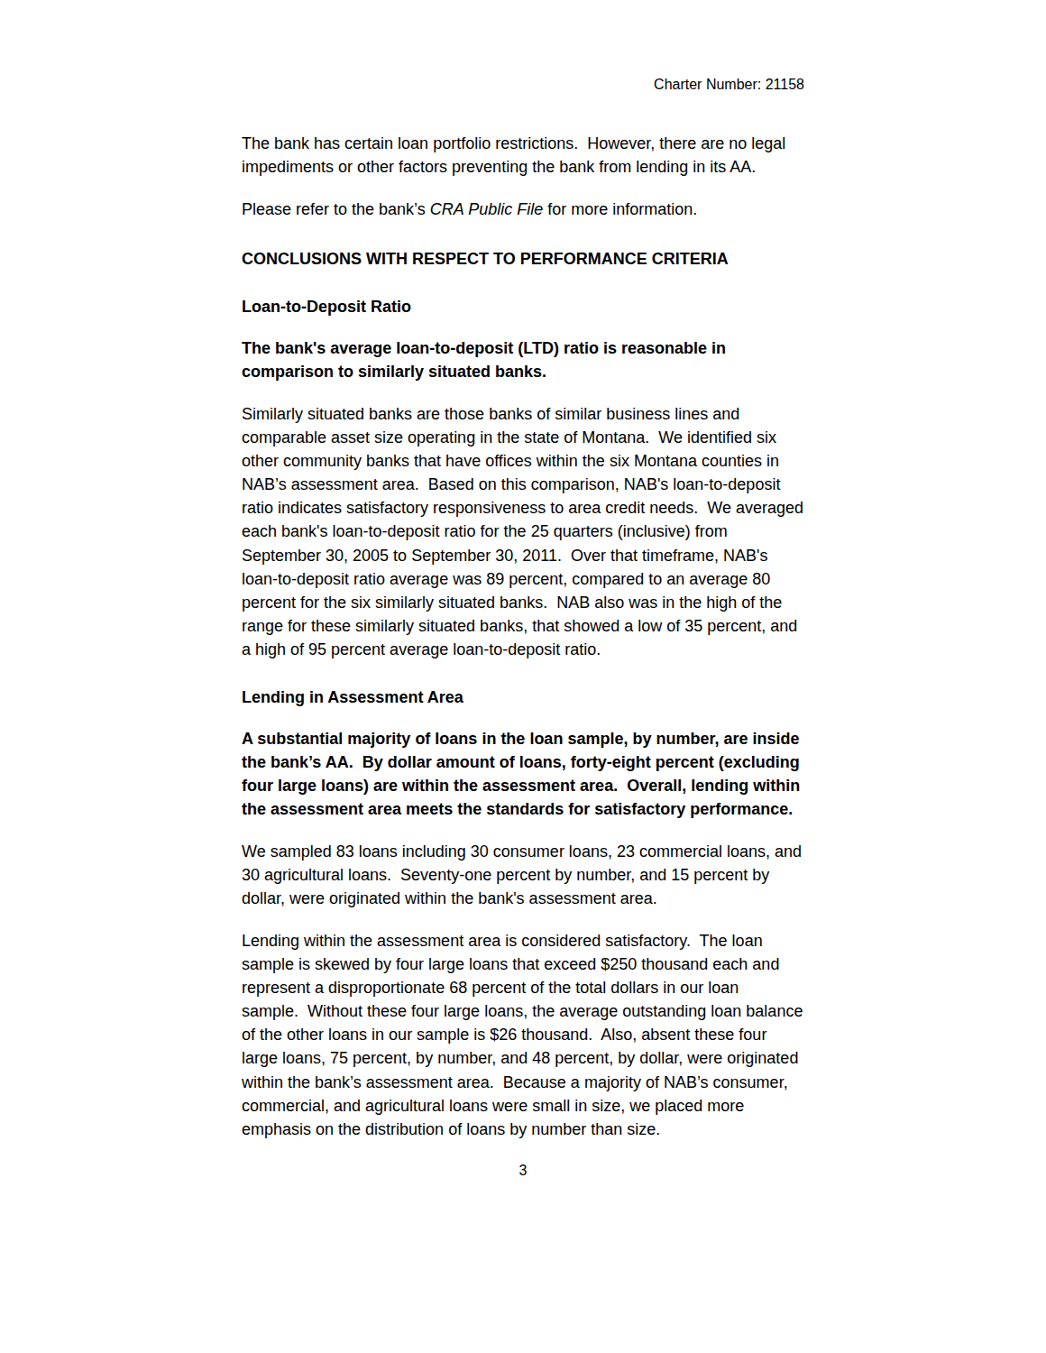Charter Number: 21158
The bank has certain loan portfolio restrictions. However, there are no legal impediments or other factors preventing the bank from lending in its AA.
Please refer to the bank’s CRA Public File for more information.
CONCLUSIONS WITH RESPECT TO PERFORMANCE CRITERIA
Loan-to-Deposit Ratio
The bank's average loan-to-deposit (LTD) ratio is reasonable in comparison to similarly situated banks.
Similarly situated banks are those banks of similar business lines and comparable asset size operating in the state of Montana. We identified six other community banks that have offices within the six Montana counties in NAB’s assessment area. Based on this comparison, NAB's loan-to-deposit ratio indicates satisfactory responsiveness to area credit needs. We averaged each bank's loan-to-deposit ratio for the 25 quarters (inclusive) from September 30, 2005 to September 30, 2011. Over that timeframe, NAB's loan-to-deposit ratio average was 89 percent, compared to an average 80 percent for the six similarly situated banks. NAB also was in the high of the range for these similarly situated banks, that showed a low of 35 percent, and a high of 95 percent average loan-to-deposit ratio.
Lending in Assessment Area
A substantial majority of loans in the loan sample, by number, are inside the bank’s AA. By dollar amount of loans, forty-eight percent (excluding four large loans) are within the assessment area. Overall, lending within the assessment area meets the standards for satisfactory performance.
We sampled 83 loans including 30 consumer loans, 23 commercial loans, and 30 agricultural loans. Seventy-one percent by number, and 15 percent by dollar, were originated within the bank's assessment area.
Lending within the assessment area is considered satisfactory. The loan sample is skewed by four large loans that exceed $250 thousand each and represent a disproportionate 68 percent of the total dollars in our loan sample. Without these four large loans, the average outstanding loan balance of the other loans in our sample is $26 thousand. Also, absent these four large loans, 75 percent, by number, and 48 percent, by dollar, were originated within the bank’s assessment area. Because a majority of NAB’s consumer, commercial, and agricultural loans were small in size, we placed more emphasis on the distribution of loans by number than size.
3